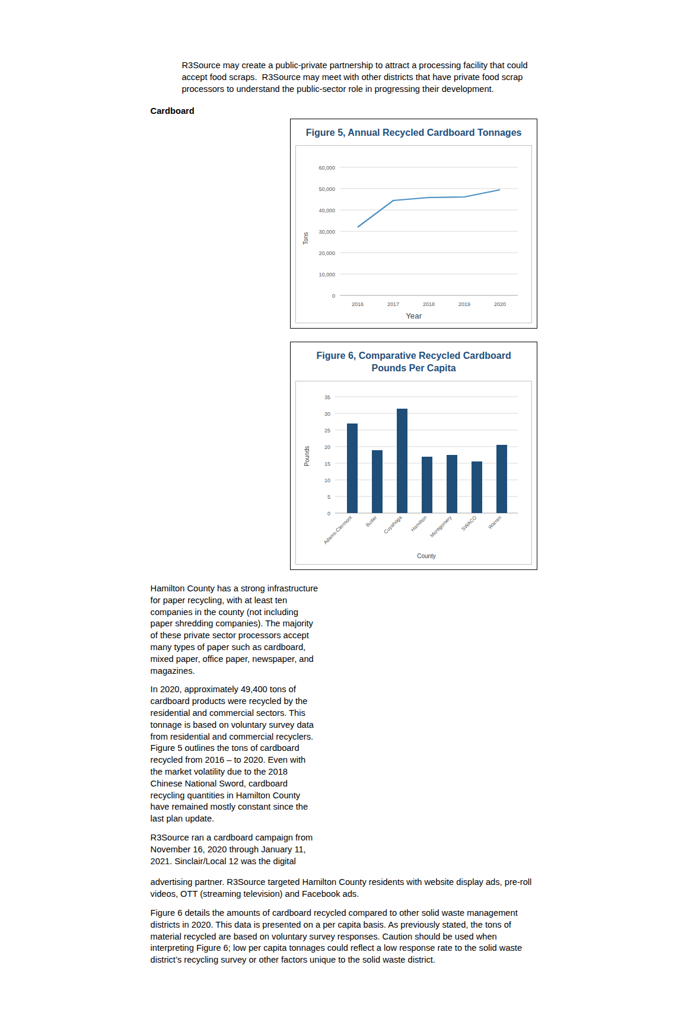R3Source may create a public-private partnership to attract a processing facility that could accept food scraps. R3Source may meet with other districts that have private food scrap processors to understand the public-sector role in progressing their development.
Cardboard
Figure 5, Annual Recycled Cardboard Tonnages
Tons 60,000 50,000 40,000 30,000 20,000 10,000 0 2016 2017 2018 2019 2020
Year
Figure 6, Comparative Recycled Cardboard
Pounds Per Capita
Pounds 35 30 25 20 15 10 5 0 Adams-Clermont Butler Cuyahoga Hamilton Montgomery SWACO Warren County
Hamilton County has a strong infrastructure for paper recycling, with at least ten companies in the county (not including paper shredding companies). The majority of these private sector processors accept many types of paper such as cardboard, mixed paper, office paper, newspaper, and magazines.
In 2020, approximately 49,400 tons of cardboard products were recycled by the residential and commercial sectors. This tonnage is based on voluntary survey data from residential and commercial recyclers. Figure 5 outlines the tons of cardboard recycled from 2016 – to 2020. Even with the market volatility due to the 2018 Chinese National Sword, cardboard recycling quantities in Hamilton County have remained mostly constant since the last plan update.
R3Source ran a cardboard campaign from November 16, 2020 through January 11, 2021. Sinclair/Local 12 was the digital
advertising partner. R3Source targeted Hamilton County residents with website display ads, pre-roll videos, OTT (streaming television) and Facebook ads.
Figure 6 details the amounts of cardboard recycled compared to other solid waste management districts in 2020. This data is presented on a per capita basis. As previously stated, the tons of material recycled are based on voluntary survey responses. Caution should be used when interpreting Figure 6; low per capita tonnages could reflect a low response rate to the solid waste district’s recycling survey or other factors unique to the solid waste district.